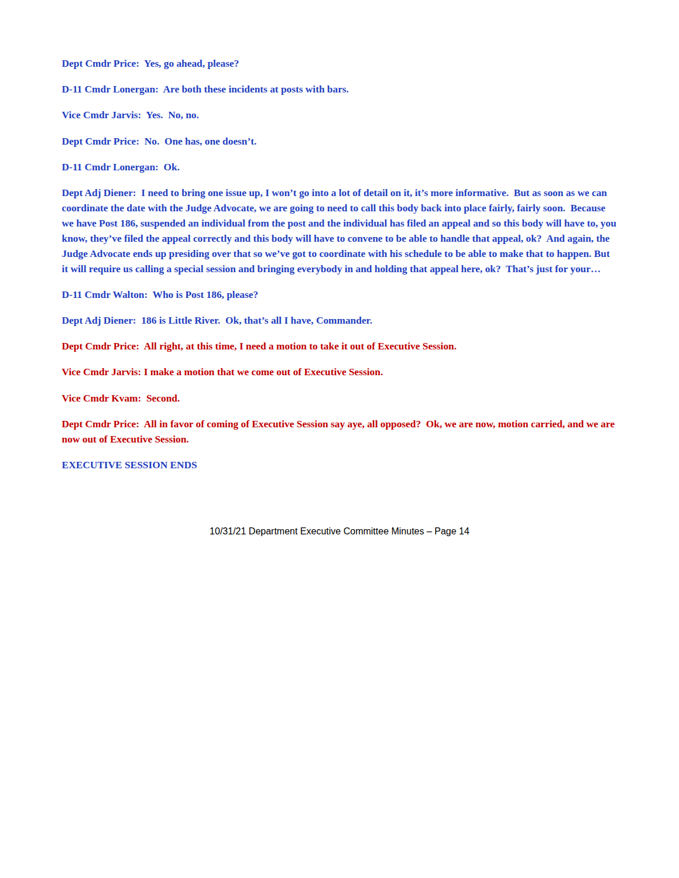Dept Cmdr Price: Yes, go ahead, please?
D-11 Cmdr Lonergan: Are both these incidents at posts with bars.
Vice Cmdr Jarvis: Yes. No, no.
Dept Cmdr Price: No. One has, one doesn’t.
D-11 Cmdr Lonergan: Ok.
Dept Adj Diener: I need to bring one issue up, I won’t go into a lot of detail on it, it’s more informative. But as soon as we can coordinate the date with the Judge Advocate, we are going to need to call this body back into place fairly, fairly soon. Because we have Post 186, suspended an individual from the post and the individual has filed an appeal and so this body will have to, you know, they’ve filed the appeal correctly and this body will have to convene to be able to handle that appeal, ok? And again, the Judge Advocate ends up presiding over that so we’ve got to coordinate with his schedule to be able to make that to happen. But it will require us calling a special session and bringing everybody in and holding that appeal here, ok? That’s just for your…
D-11 Cmdr Walton: Who is Post 186, please?
Dept Adj Diener: 186 is Little River. Ok, that’s all I have, Commander.
Dept Cmdr Price: All right, at this time, I need a motion to take it out of Executive Session.
Vice Cmdr Jarvis: I make a motion that we come out of Executive Session.
Vice Cmdr Kvam: Second.
Dept Cmdr Price: All in favor of coming of Executive Session say aye, all opposed? Ok, we are now, motion carried, and we are now out of Executive Session.
EXECUTIVE SESSION ENDS
10/31/21 Department Executive Committee Minutes – Page 14